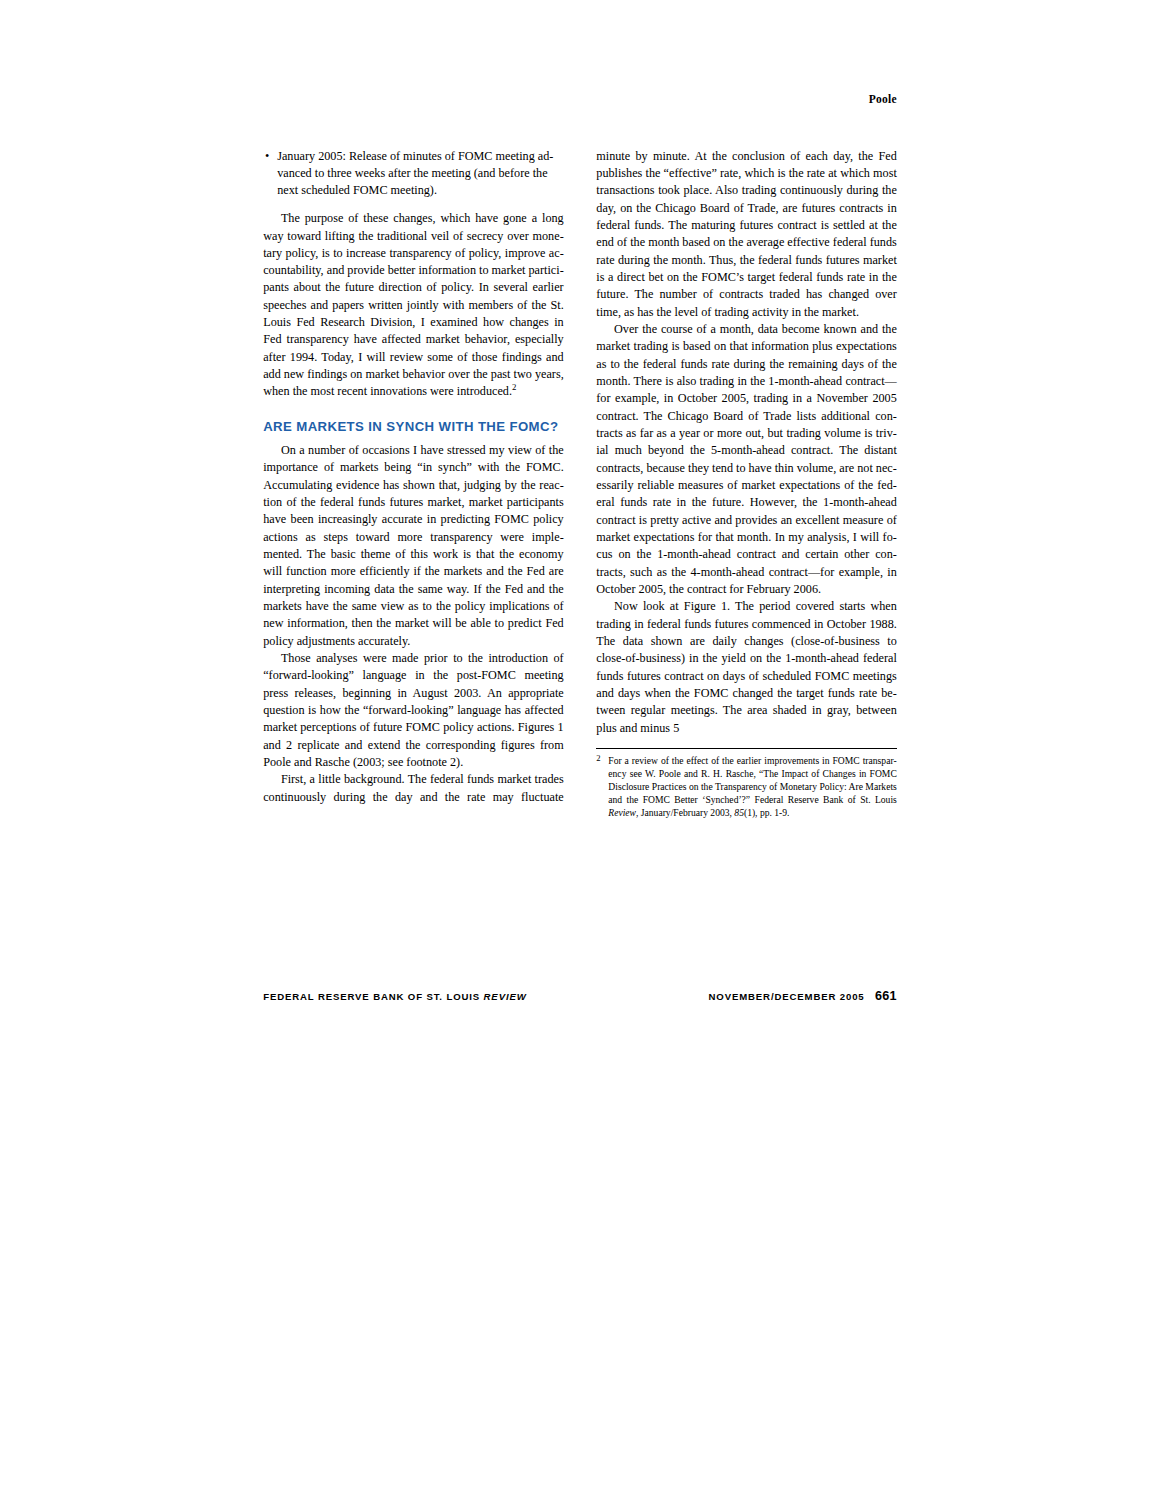Poole
January 2005: Release of minutes of FOMC meeting advanced to three weeks after the meeting (and before the next scheduled FOMC meeting).
The purpose of these changes, which have gone a long way toward lifting the traditional veil of secrecy over monetary policy, is to increase transparency of policy, improve accountability, and provide better information to market participants about the future direction of policy. In several earlier speeches and papers written jointly with members of the St. Louis Fed Research Division, I examined how changes in Fed transparency have affected market behavior, especially after 1994. Today, I will review some of those findings and add new findings on market behavior over the past two years, when the most recent innovations were introduced.2
ARE MARKETS IN SYNCH WITH THE FOMC?
On a number of occasions I have stressed my view of the importance of markets being “in synch” with the FOMC. Accumulating evidence has shown that, judging by the reaction of the federal funds futures market, market participants have been increasingly accurate in predicting FOMC policy actions as steps toward more transparency were implemented. The basic theme of this work is that the economy will function more efficiently if the markets and the Fed are interpreting incoming data the same way. If the Fed and the markets have the same view as to the policy implications of new information, then the market will be able to predict Fed policy adjustments accurately.
Those analyses were made prior to the introduction of “forward-looking” language in the post-FOMC meeting press releases, beginning in August 2003. An appropriate question is how the “forward-looking” language has affected market perceptions of future FOMC policy actions. Figures 1 and 2 replicate and extend the corresponding figures from Poole and Rasche (2003; see footnote 2).
First, a little background. The federal funds market trades continuously during the day and the rate may fluctuate minute by minute. At the conclusion of each day, the Fed publishes the “effective” rate, which is the rate at which most transactions took place. Also trading continuously during the day, on the Chicago Board of Trade, are futures contracts in federal funds. The maturing futures contract is settled at the end of the month based on the average effective federal funds rate during the month. Thus, the federal funds futures market is a direct bet on the FOMC’s target federal funds rate in the future. The number of contracts traded has changed over time, as has the level of trading activity in the market.
Over the course of a month, data become known and the market trading is based on that information plus expectations as to the federal funds rate during the remaining days of the month. There is also trading in the 1-month-ahead contract—for example, in October 2005, trading in a November 2005 contract. The Chicago Board of Trade lists additional contracts as far as a year or more out, but trading volume is trivial much beyond the 5-month-ahead contract. The distant contracts, because they tend to have thin volume, are not necessarily reliable measures of market expectations of the federal funds rate in the future. However, the 1-month-ahead contract is pretty active and provides an excellent measure of market expectations for that month. In my analysis, I will focus on the 1-month-ahead contract and certain other contracts, such as the 4-month-ahead contract—for example, in October 2005, the contract for February 2006.
Now look at Figure 1. The period covered starts when trading in federal funds futures commenced in October 1988. The data shown are daily changes (close-of-business to close-of-business) in the yield on the 1-month-ahead federal funds futures contract on days of scheduled FOMC meetings and days when the FOMC changed the target funds rate between regular meetings. The area shaded in gray, between plus and minus 5
2 For a review of the effect of the earlier improvements in FOMC transparency see W. Poole and R. H. Rasche, “The Impact of Changes in FOMC Disclosure Practices on the Transparency of Monetary Policy: Are Markets and the FOMC Better ‘Synched’?” Federal Reserve Bank of St. Louis Review, January/February 2003, 85(1), pp. 1-9.
Federal Reserve Bank of St. Louis Review
November/December 2005 661